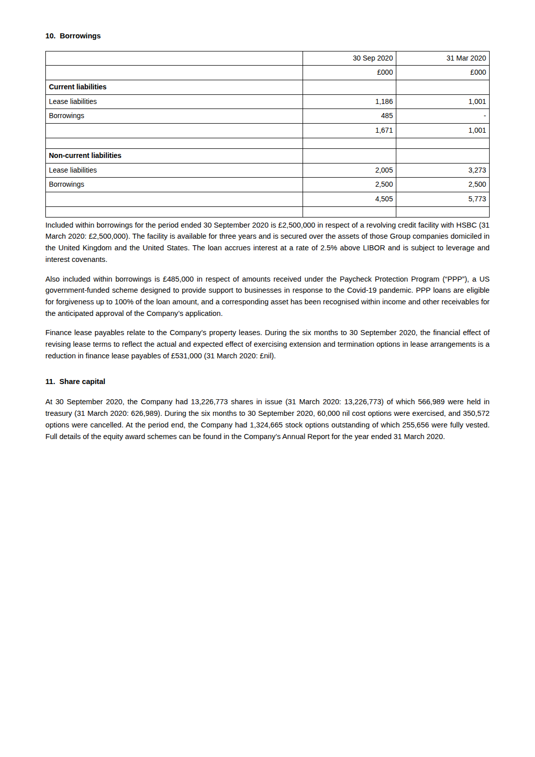10. Borrowings
| | 30 Sep 2020 | 31 Mar 2020 |
| | £000 | £000 |
| Current liabilities | | |
| Lease liabilities | 1,186 | 1,001 |
| Borrowings | 485 | - |
| | 1,671 | 1,001 |
| Non-current liabilities | | |
| Lease liabilities | 2,005 | 3,273 |
| Borrowings | 2,500 | 2,500 |
| | 4,505 | 5,773 |
Included within borrowings for the period ended 30 September 2020 is £2,500,000 in respect of a revolving credit facility with HSBC (31 March 2020: £2,500,000). The facility is available for three years and is secured over the assets of those Group companies domiciled in the United Kingdom and the United States. The loan accrues interest at a rate of 2.5% above LIBOR and is subject to leverage and interest covenants.
Also included within borrowings is £485,000 in respect of amounts received under the Paycheck Protection Program (“PPP”), a US government-funded scheme designed to provide support to businesses in response to the Covid-19 pandemic. PPP loans are eligible for forgiveness up to 100% of the loan amount, and a corresponding asset has been recognised within income and other receivables for the anticipated approval of the Company’s application.
Finance lease payables relate to the Company’s property leases. During the six months to 30 September 2020, the financial effect of revising lease terms to reflect the actual and expected effect of exercising extension and termination options in lease arrangements is a reduction in finance lease payables of £531,000 (31 March 2020: £nil).
11. Share capital
At 30 September 2020, the Company had 13,226,773 shares in issue (31 March 2020: 13,226,773) of which 566,989 were held in treasury (31 March 2020: 626,989). During the six months to 30 September 2020, 60,000 nil cost options were exercised, and 350,572 options were cancelled. At the period end, the Company had 1,324,665 stock options outstanding of which 255,656 were fully vested. Full details of the equity award schemes can be found in the Company’s Annual Report for the year ended 31 March 2020.